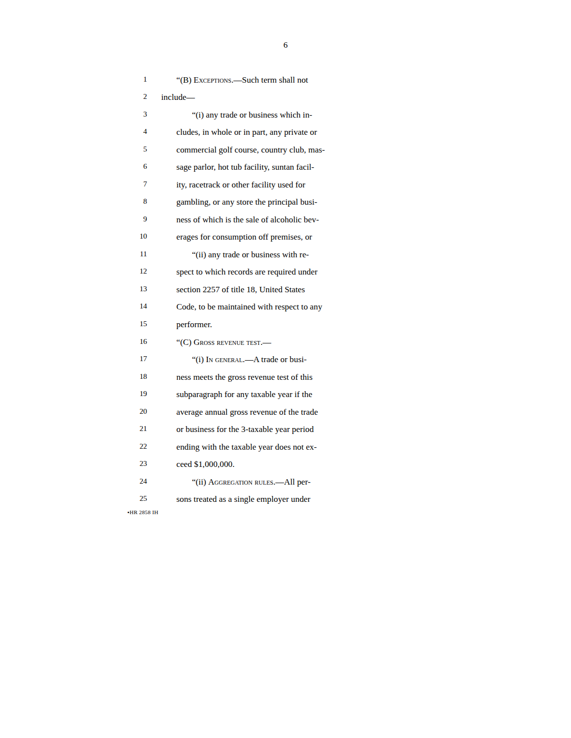6
| 1 | “(B) Exceptions .—Such term shall not |
| 2 | include— |
| 3 | “(i) any trade or business which in- |
| 4 | cludes, in whole or in part, any private or |
| 5 | commercial golf course, country club, mas- |
| 6 | sage parlor, hot tub facility, suntan facil- |
| 7 | ity, racetrack or other facility used for |
| 8 | gambling, or any store the principal busi- |
| 9 | ness of which is the sale of alcoholic bev- |
| 10 | erages for consumption off premises, or |
| 11 | “(ii) any trade or business with re- |
| 12 | spect to which records are required under |
| 13 | section 2257 of title 18, United States |
| 14 | Code, to be maintained with respect to any |
| 15 | performer. |
| 16 | “(C) Gross revenue test .— |
| 17 | “(i) In general .—A trade or busi- |
| 18 | ness meets the gross revenue test of this |
| 19 | subparagraph for any taxable year if the |
| 20 | average annual gross revenue of the trade |
| 21 | or business for the 3-taxable year period |
| 22 | ending with the taxable year does not ex- |
| 23 | ceed $1,000,000. |
| 24 | “(ii) Aggregation rules .—All per- |
| 25 | sons treated as a single employer under |
•HR 2858 IH